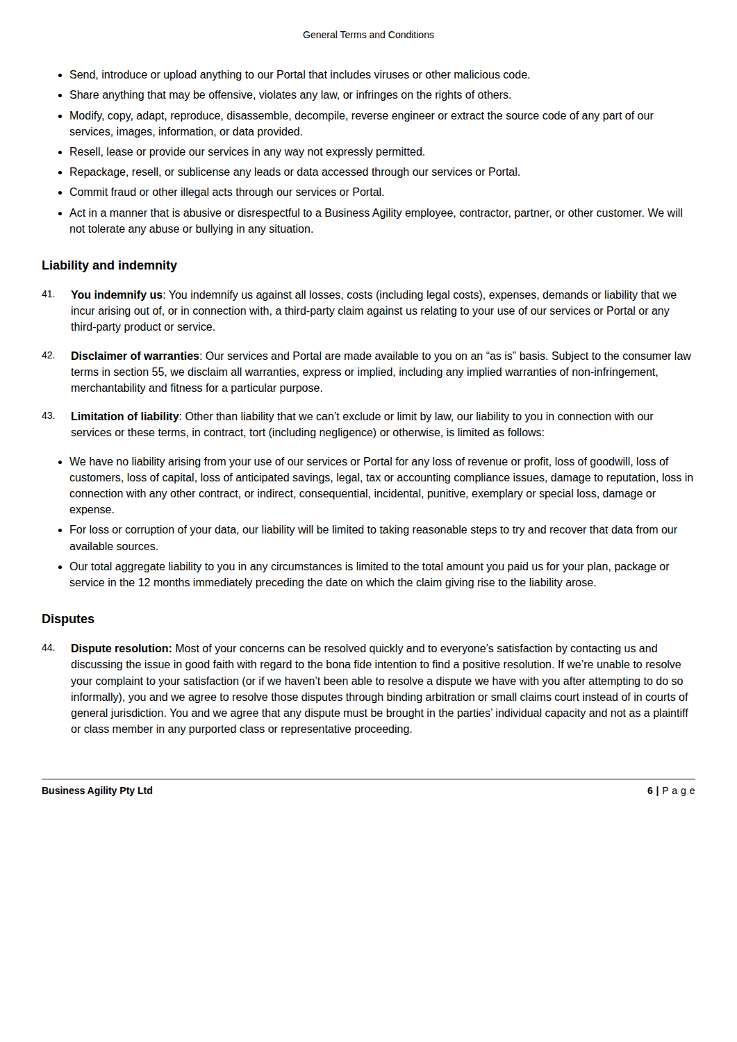General Terms and Conditions
Send, introduce or upload anything to our Portal that includes viruses or other malicious code.
Share anything that may be offensive, violates any law, or infringes on the rights of others.
Modify, copy, adapt, reproduce, disassemble, decompile, reverse engineer or extract the source code of any part of our services, images, information, or data provided.
Resell, lease or provide our services in any way not expressly permitted.
Repackage, resell, or sublicense any leads or data accessed through our services or Portal.
Commit fraud or other illegal acts through our services or Portal.
Act in a manner that is abusive or disrespectful to a Business Agility employee, contractor, partner, or other customer. We will not tolerate any abuse or bullying in any situation.
Liability and indemnity
You indemnify us: You indemnify us against all losses, costs (including legal costs), expenses, demands or liability that we incur arising out of, or in connection with, a third-party claim against us relating to your use of our services or Portal or any third-party product or service.
Disclaimer of warranties: Our services and Portal are made available to you on an “as is” basis. Subject to the consumer law terms in section 55, we disclaim all warranties, express or implied, including any implied warranties of non-infringement, merchantability and fitness for a particular purpose.
Limitation of liability: Other than liability that we can’t exclude or limit by law, our liability to you in connection with our services or these terms, in contract, tort (including negligence) or otherwise, is limited as follows:
We have no liability arising from your use of our services or Portal for any loss of revenue or profit, loss of goodwill, loss of customers, loss of capital, loss of anticipated savings, legal, tax or accounting compliance issues, damage to reputation, loss in connection with any other contract, or indirect, consequential, incidental, punitive, exemplary or special loss, damage or expense.
For loss or corruption of your data, our liability will be limited to taking reasonable steps to try and recover that data from our available sources.
Our total aggregate liability to you in any circumstances is limited to the total amount you paid us for your plan, package or service in the 12 months immediately preceding the date on which the claim giving rise to the liability arose.
Disputes
Dispute resolution: Most of your concerns can be resolved quickly and to everyone’s satisfaction by contacting us and discussing the issue in good faith with regard to the bona fide intention to find a positive resolution. If we’re unable to resolve your complaint to your satisfaction (or if we haven’t been able to resolve a dispute we have with you after attempting to do so informally), you and we agree to resolve those disputes through binding arbitration or small claims court instead of in courts of general jurisdiction. You and we agree that any dispute must be brought in the parties’ individual capacity and not as a plaintiff or class member in any purported class or representative proceeding.
Business Agility Pty Ltd
6 | P a g e